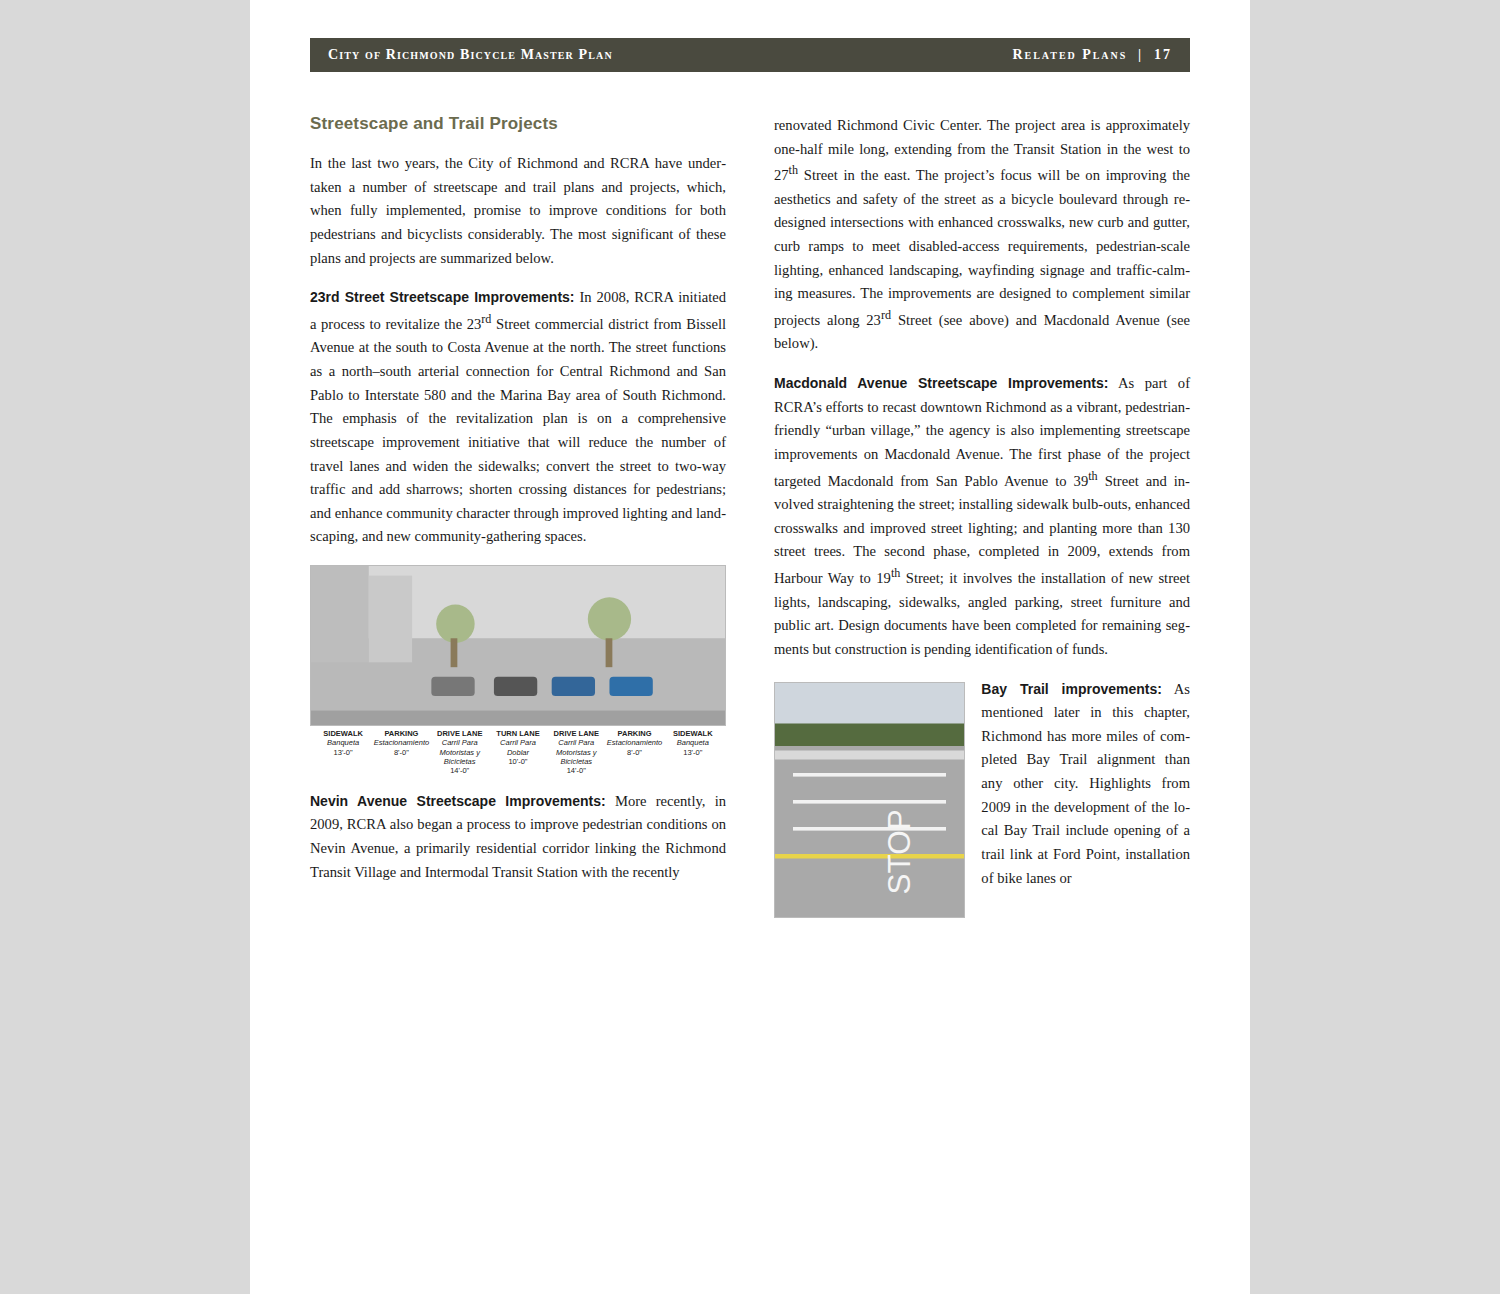City of Richmond Bicycle Master Plan
Related Plans | 17
Streetscape and Trail Projects
In the last two years, the City of Richmond and RCRA have undertaken a number of streetscape and trail plans and projects, which, when fully implemented, promise to improve conditions for both pedestrians and bicyclists considerably. The most significant of these plans and projects are summarized below.
23rd Street Streetscape Improvements: In 2008, RCRA initiated a process to revitalize the 23rd Street commercial district from Bissell Avenue at the south to Costa Avenue at the north. The street functions as a north–south arterial connection for Central Richmond and San Pablo to Interstate 580 and the Marina Bay area of South Richmond. The emphasis of the revitalization plan is on a comprehensive streetscape improvement initiative that will reduce the number of travel lanes and widen the sidewalks; convert the street to two-way traffic and add sharrows; shorten crossing distances for pedestrians; and enhance community character through improved lighting and landscaping, and new community-gathering spaces.
SIDEWALK
Banqueta
13'-0"
PARKING
Estacionamiento
8'-0"
DRIVE LANE
Carril Para Motoristas y Bicicletas
14'-0"
TURN LANE
Carril Para Doblar
10'-0"
DRIVE LANE
Carril Para Motoristas y Bicicletas
14'-0"
PARKING
Estacionamiento
8'-0"
SIDEWALK
Banqueta
13'-0"
Nevin Avenue Streetscape Improvements: More recently, in 2009, RCRA also began a process to improve pedestrian conditions on Nevin Avenue, a primarily residential corridor linking the Richmond Transit Village and Intermodal Transit Station with the recently
renovated Richmond Civic Center. The project area is approximately one-half mile long, extending from the Transit Station in the west to 27th Street in the east. The project’s focus will be on improving the aesthetics and safety of the street as a bicycle boulevard through redesigned intersections with enhanced crosswalks, new curb and gutter, curb ramps to meet disabled-access requirements, pedestrian-scale lighting, enhanced landscaping, wayfinding signage and traffic-calming measures. The improvements are designed to complement similar projects along 23rd Street (see above) and Macdonald Avenue (see below).
Macdonald Avenue Streetscape Improvements: As part of RCRA’s efforts to recast downtown Richmond as a vibrant, pedestrian-friendly “urban village,” the agency is also implementing streetscape improvements on Macdonald Avenue. The first phase of the project targeted Macdonald from San Pablo Avenue to 39th Street and involved straightening the street; installing sidewalk bulb-outs, enhanced crosswalks and improved street lighting; and planting more than 130 street trees. The second phase, completed in 2009, extends from Harbour Way to 19th Street; it involves the installation of new street lights, landscaping, sidewalks, angled parking, street furniture and public art. Design documents have been completed for remaining segments but construction is pending identification of funds.
Bay Trail improvements: As mentioned later in this chapter, Richmond has more miles of completed Bay Trail alignment than any other city. Highlights from 2009 in the development of the local Bay Trail include opening of a trail link at Ford Point, installation of bike lanes or